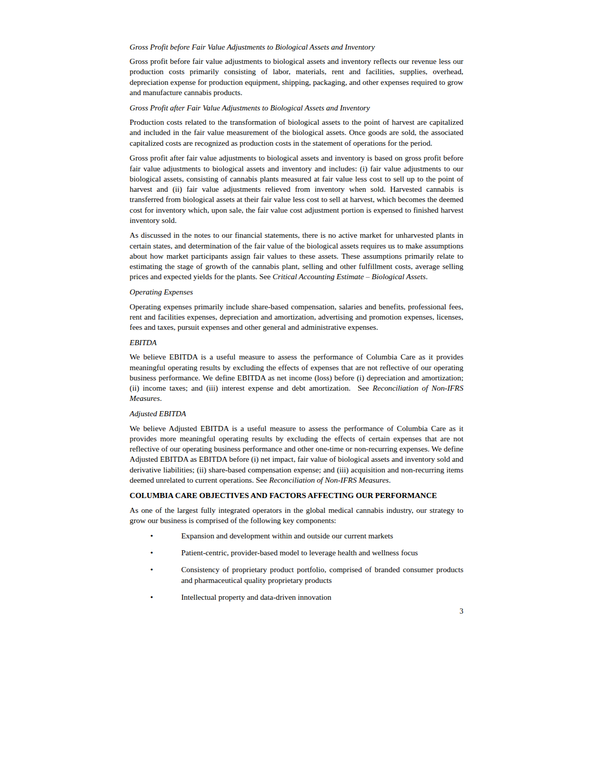Gross Profit before Fair Value Adjustments to Biological Assets and Inventory
Gross profit before fair value adjustments to biological assets and inventory reflects our revenue less our production costs primarily consisting of labor, materials, rent and facilities, supplies, overhead, depreciation expense for production equipment, shipping, packaging, and other expenses required to grow and manufacture cannabis products.
Gross Profit after Fair Value Adjustments to Biological Assets and Inventory
Production costs related to the transformation of biological assets to the point of harvest are capitalized and included in the fair value measurement of the biological assets. Once goods are sold, the associated capitalized costs are recognized as production costs in the statement of operations for the period.
Gross profit after fair value adjustments to biological assets and inventory is based on gross profit before fair value adjustments to biological assets and inventory and includes: (i) fair value adjustments to our biological assets, consisting of cannabis plants measured at fair value less cost to sell up to the point of harvest and (ii) fair value adjustments relieved from inventory when sold. Harvested cannabis is transferred from biological assets at their fair value less cost to sell at harvest, which becomes the deemed cost for inventory which, upon sale, the fair value cost adjustment portion is expensed to finished harvest inventory sold.
As discussed in the notes to our financial statements, there is no active market for unharvested plants in certain states, and determination of the fair value of the biological assets requires us to make assumptions about how market participants assign fair values to these assets. These assumptions primarily relate to estimating the stage of growth of the cannabis plant, selling and other fulfillment costs, average selling prices and expected yields for the plants. See Critical Accounting Estimate – Biological Assets.
Operating Expenses
Operating expenses primarily include share-based compensation, salaries and benefits, professional fees, rent and facilities expenses, depreciation and amortization, advertising and promotion expenses, licenses, fees and taxes, pursuit expenses and other general and administrative expenses.
EBITDA
We believe EBITDA is a useful measure to assess the performance of Columbia Care as it provides meaningful operating results by excluding the effects of expenses that are not reflective of our operating business performance. We define EBITDA as net income (loss) before (i) depreciation and amortization; (ii) income taxes; and (iii) interest expense and debt amortization. See Reconciliation of Non-IFRS Measures.
Adjusted EBITDA
We believe Adjusted EBITDA is a useful measure to assess the performance of Columbia Care as it provides more meaningful operating results by excluding the effects of certain expenses that are not reflective of our operating business performance and other one-time or non-recurring expenses. We define Adjusted EBITDA as EBITDA before (i) net impact, fair value of biological assets and inventory sold and derivative liabilities; (ii) share-based compensation expense; and (iii) acquisition and non-recurring items deemed unrelated to current operations. See Reconciliation of Non-IFRS Measures.
COLUMBIA CARE OBJECTIVES AND FACTORS AFFECTING OUR PERFORMANCE
As one of the largest fully integrated operators in the global medical cannabis industry, our strategy to grow our business is comprised of the following key components:
Expansion and development within and outside our current markets
Patient-centric, provider-based model to leverage health and wellness focus
Consistency of proprietary product portfolio, comprised of branded consumer products and pharmaceutical quality proprietary products
Intellectual property and data-driven innovation
3